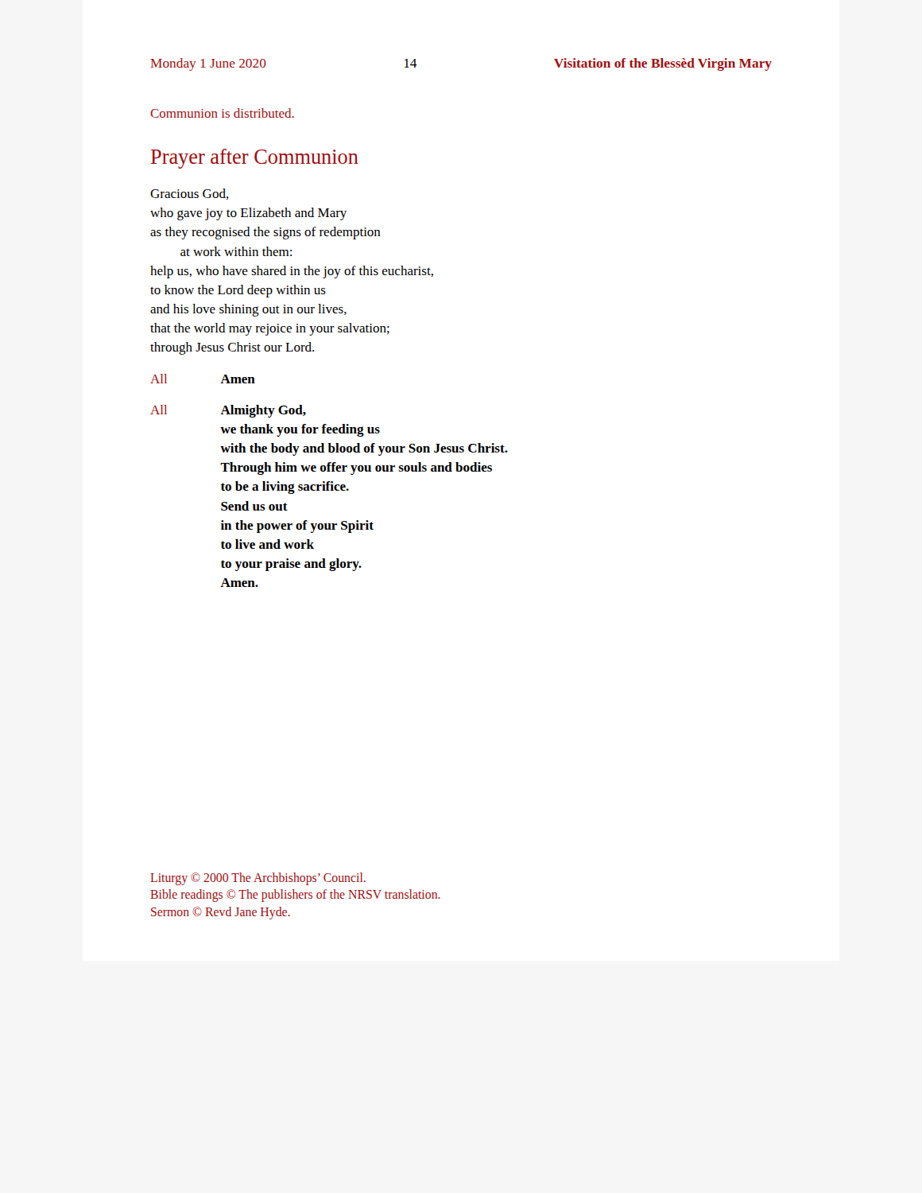Monday 1 June 2020
14
Visitation of the Blessèd Virgin Mary
Communion is distributed.
Prayer after Communion
Gracious God,
who gave joy to Elizabeth and Mary
as they recognised the signs of redemption
at work within them:
help us, who have shared in the joy of this eucharist,
to know the Lord deep within us
and his love shining out in our lives,
that the world may rejoice in your salvation;
through Jesus Christ our Lord.
All
Amen
All
Almighty God,
we thank you for feeding us
with the body and blood of your Son Jesus Christ.
Through him we offer you our souls and bodies
to be a living sacrifice.
Send us out
in the power of your Spirit
to live and work
to your praise and glory.
Amen.
Liturgy © 2000 The Archbishops’ Council.
Bible readings © The publishers of the NRSV translation.
Sermon © Revd Jane Hyde.